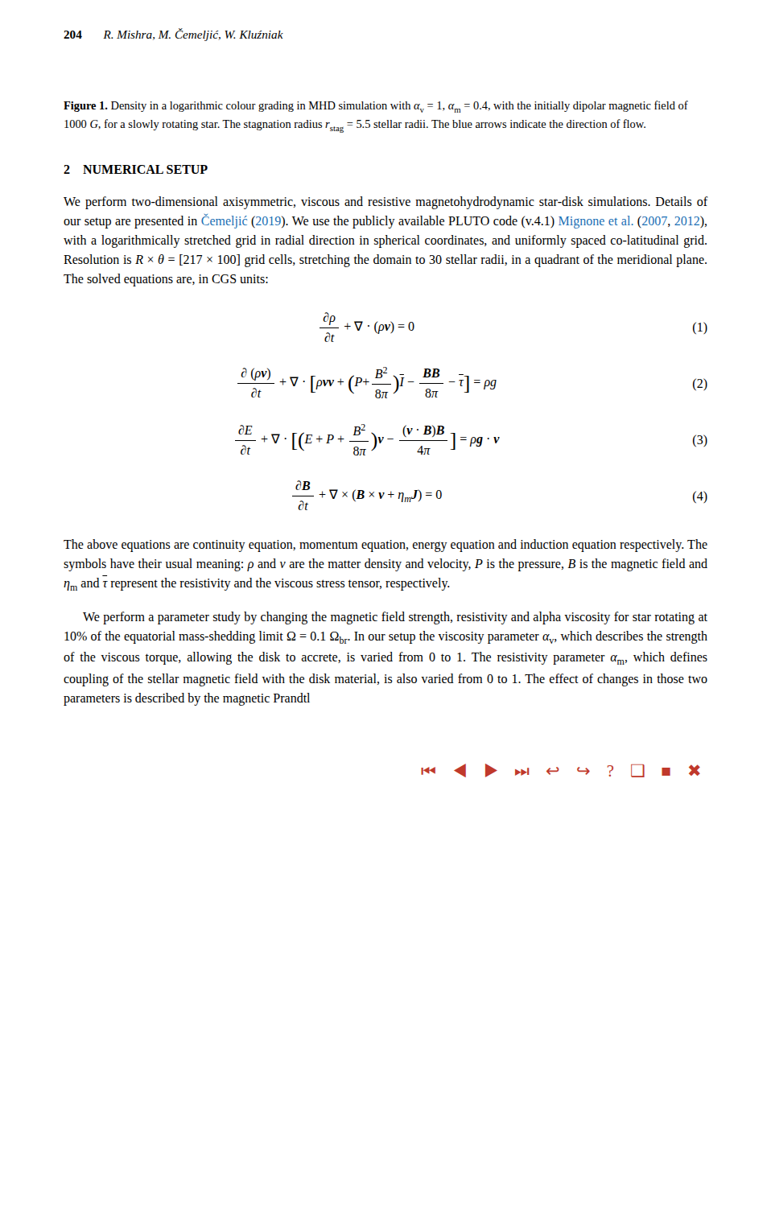204 R. Mishra, M. Čemeljić, W. Kluźniak
Figure 1. Density in a logarithmic colour grading in MHD simulation with αv = 1, αm = 0.4, with the initially dipolar magnetic field of 1000 G, for a slowly rotating star. The stagnation radius rstag = 5.5 stellar radii. The blue arrows indicate the direction of flow.
2 NUMERICAL SETUP
We perform two-dimensional axisymmetric, viscous and resistive magnetohydrodynamic star-disk simulations. Details of our setup are presented in Čemeljić (2019). We use the publicly available PLUTO code (v.4.1) Mignone et al. (2007, 2012), with a logarithmically stretched grid in radial direction in spherical coordinates, and uniformly spaced co-latitudinal grid. Resolution is R × θ = [217 × 100] grid cells, stretching the domain to 30 stellar radii, in a quadrant of the meridional plane. The solved equations are, in CGS units:
∂ρ∂t + ∇ · (ρv) = 0
(1)
∂ (ρv)∂t + ∇ · [ρvv + (P+B28π) I − BB 8π − τ] = ρg
(2)
∂E∂t + ∇ · [(E + P + B28π) v − (v · B)B 4π] = ρg · v
(3)
∂B∂t + ∇ × (B × v + ηm J) = 0
(4)
The above equations are continuity equation, momentum equation, energy equation and induction equation respectively. The symbols have their usual meaning: ρ and v are the matter density and velocity, P is the pressure, B is the magnetic field and ηm and τ represent the resistivity and the viscous stress tensor, respectively.
We perform a parameter study by changing the magnetic field strength, resistivity and alpha viscosity for star rotating at 10% of the equatorial mass-shedding limit Ω = 0.1 Ωbr. In our setup the viscosity parameter αv, which describes the strength of the viscous torque, allowing the disk to accrete, is varied from 0 to 1. The resistivity parameter αm, which defines coupling of the stellar magnetic field with the disk material, is also varied from 0 to 1. The effect of changes in those two parameters is described by the magnetic Prandtl
⏮ ◀ ▶ ⏭ ↩ ↪ ? ❑ ■ ✖